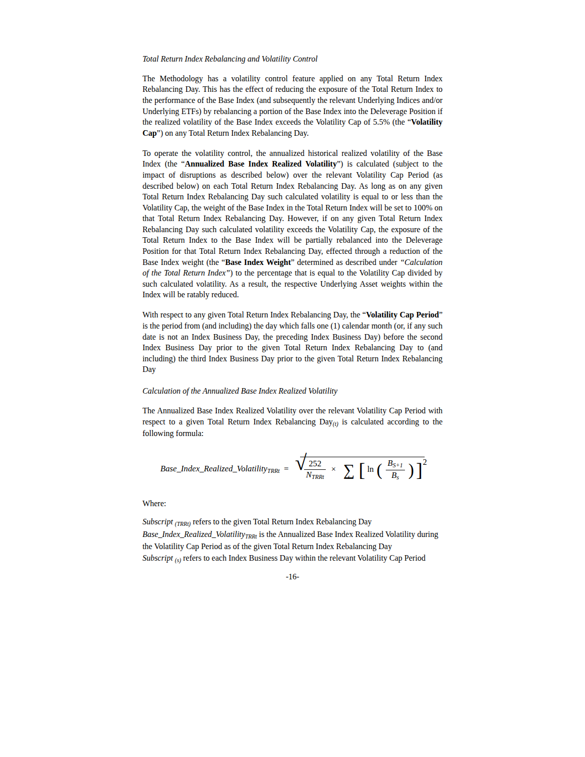Total Return Index Rebalancing and Volatility Control
The Methodology has a volatility control feature applied on any Total Return Index Rebalancing Day. This has the effect of reducing the exposure of the Total Return Index to the performance of the Base Index (and subsequently the relevant Underlying Indices and/or Underlying ETFs) by rebalancing a portion of the Base Index into the Deleverage Position if the realized volatility of the Base Index exceeds the Volatility Cap of 5.5% (the “Volatility Cap”) on any Total Return Index Rebalancing Day.
To operate the volatility control, the annualized historical realized volatility of the Base Index (the “Annualized Base Index Realized Volatility”) is calculated (subject to the impact of disruptions as described below) over the relevant Volatility Cap Period (as described below) on each Total Return Index Rebalancing Day. As long as on any given Total Return Index Rebalancing Day such calculated volatility is equal to or less than the Volatility Cap, the weight of the Base Index in the Total Return Index will be set to 100% on that Total Return Index Rebalancing Day. However, if on any given Total Return Index Rebalancing Day such calculated volatility exceeds the Volatility Cap, the exposure of the Total Return Index to the Base Index will be partially rebalanced into the Deleverage Position for that Total Return Index Rebalancing Day, effected through a reduction of the Base Index weight (the “Base Index Weight” determined as described under “Calculation of the Total Return Index”) to the percentage that is equal to the Volatility Cap divided by such calculated volatility. As a result, the respective Underlying Asset weights within the Index will be ratably reduced.
With respect to any given Total Return Index Rebalancing Day, the “Volatility Cap Period” is the period from (and including) the day which falls one (1) calendar month (or, if any such date is not an Index Business Day, the preceding Index Business Day) before the second Index Business Day prior to the given Total Return Index Rebalancing Day to (and including) the third Index Business Day prior to the given Total Return Index Rebalancing Day
Calculation of the Annualized Base Index Realized Volatility
The Annualized Base Index Realized Volatility over the relevant Volatility Cap Period with respect to a given Total Return Index Rebalancing Day(t) is calculated according to the following formula:
Base_Index_Realized_Volatility TRRt = 252 NTRRt × ∑s [ ln ( BS+1 Bs ) ]2
Where:
Subscript (TRRt) refers to the given Total Return Index Rebalancing Day
Base_Index_Realized_Volatility TRRt is the Annualized Base Index Realized Volatility during the Volatility Cap Period as of the given Total Return Index Rebalancing Day
Subscript (s) refers to each Index Business Day within the relevant Volatility Cap Period
-16-